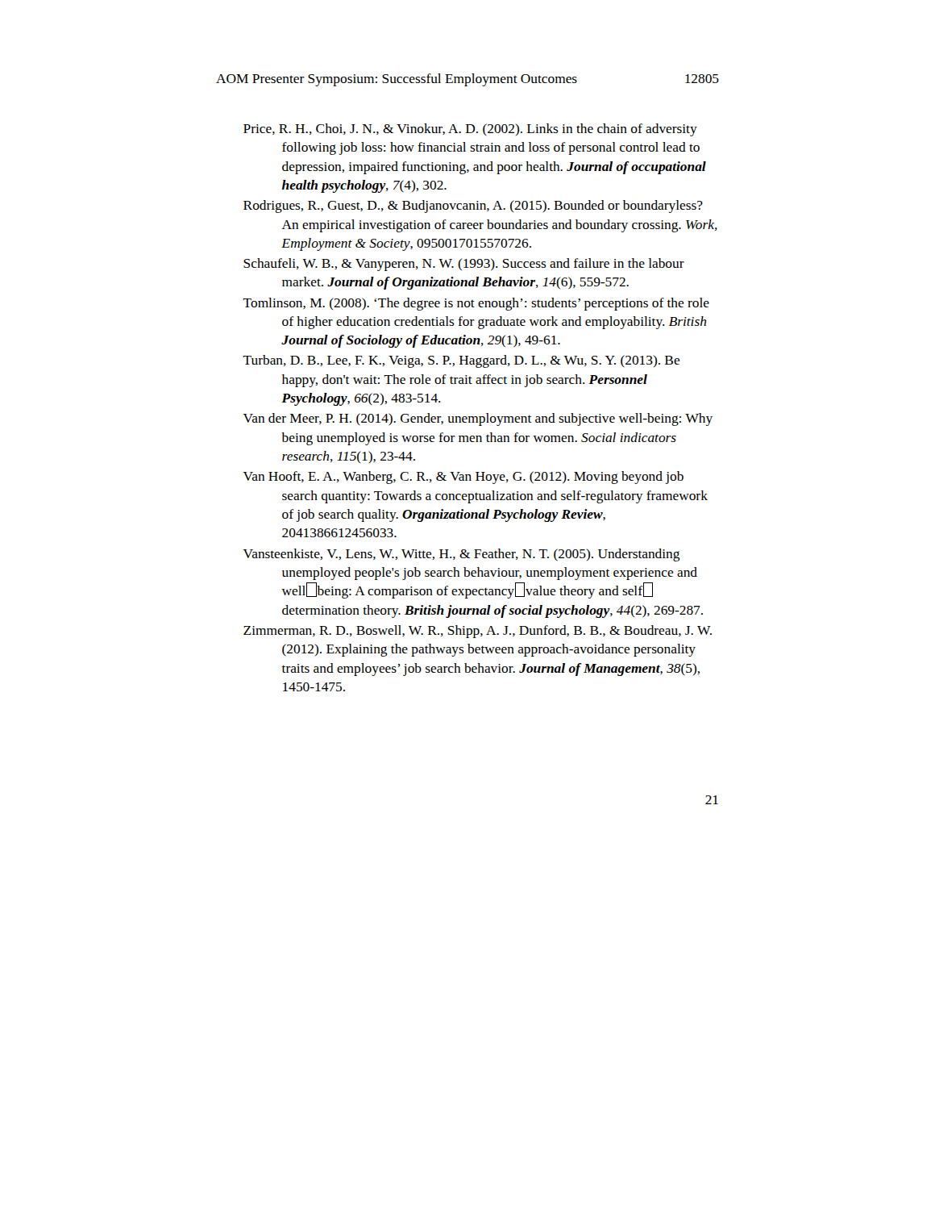AOM Presenter Symposium: Successful Employment Outcomes
12805
Price, R. H., Choi, J. N., & Vinokur, A. D. (2002). Links in the chain of adversity following job loss: how financial strain and loss of personal control lead to depression, impaired functioning, and poor health. Journal of occupational health psychology, 7(4), 302.
Rodrigues, R., Guest, D., & Budjanovcanin, A. (2015). Bounded or boundaryless? An empirical investigation of career boundaries and boundary crossing. Work, Employment & Society, 0950017015570726.
Schaufeli, W. B., & Vanyperen, N. W. (1993). Success and failure in the labour market. Journal of Organizational Behavior, 14(6), 559-572.
Tomlinson, M. (2008). ‘The degree is not enough’: students’ perceptions of the role of higher education credentials for graduate work and employability. British Journal of Sociology of Education, 29(1), 49-61.
Turban, D. B., Lee, F. K., Veiga, S. P., Haggard, D. L., & Wu, S. Y. (2013). Be happy, don't wait: The role of trait affect in job search. Personnel Psychology, 66(2), 483-514.
Van der Meer, P. H. (2014). Gender, unemployment and subjective well-being: Why being unemployed is worse for men than for women. Social indicators research, 115(1), 23-44.
Van Hooft, E. A., Wanberg, C. R., & Van Hoye, G. (2012). Moving beyond job search quantity: Towards a conceptualization and self-regulatory framework of job search quality. Organizational Psychology Review, 2041386612456033.
Vansteenkiste, V., Lens, W., Witte, H., & Feather, N. T. (2005). Understanding unemployed people's job search behaviour, unemployment experience and well being: A comparison of expectancy value theory and self determination theory. British journal of social psychology, 44(2), 269-287.
Zimmerman, R. D., Boswell, W. R., Shipp, A. J., Dunford, B. B., & Boudreau, J. W. (2012). Explaining the pathways between approach-avoidance personality traits and employees’ job search behavior. Journal of Management, 38(5), 1450-1475.
21